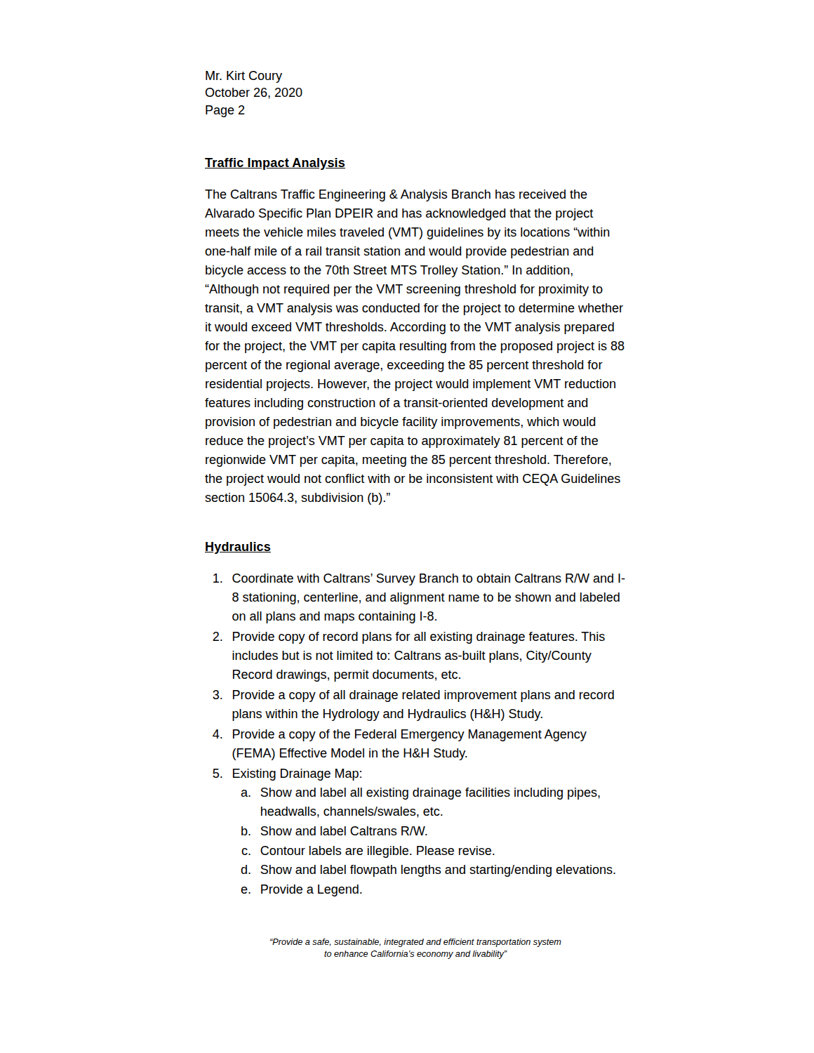Mr. Kirt Coury
October 26, 2020
Page 2
Traffic Impact Analysis
The Caltrans Traffic Engineering & Analysis Branch has received the Alvarado Specific Plan DPEIR and has acknowledged that the project meets the vehicle miles traveled (VMT) guidelines by its locations “within one-half mile of a rail transit station and would provide pedestrian and bicycle access to the 70th Street MTS Trolley Station.” In addition, “Although not required per the VMT screening threshold for proximity to transit, a VMT analysis was conducted for the project to determine whether it would exceed VMT thresholds. According to the VMT analysis prepared for the project, the VMT per capita resulting from the proposed project is 88 percent of the regional average, exceeding the 85 percent threshold for residential projects. However, the project would implement VMT reduction features including construction of a transit-oriented development and provision of pedestrian and bicycle facility improvements, which would reduce the project’s VMT per capita to approximately 81 percent of the regionwide VMT per capita, meeting the 85 percent threshold. Therefore, the project would not conflict with or be inconsistent with CEQA Guidelines section 15064.3, subdivision (b).”
Hydraulics
Coordinate with Caltrans’ Survey Branch to obtain Caltrans R/W and I-8 stationing, centerline, and alignment name to be shown and labeled on all plans and maps containing I-8.
Provide copy of record plans for all existing drainage features. This includes but is not limited to: Caltrans as-built plans, City/County Record drawings, permit documents, etc.
Provide a copy of all drainage related improvement plans and record plans within the Hydrology and Hydraulics (H&H) Study.
Provide a copy of the Federal Emergency Management Agency (FEMA) Effective Model in the H&H Study.
Existing Drainage Map:
Show and label all existing drainage facilities including pipes, headwalls, channels/swales, etc.
Show and label Caltrans R/W.
Contour labels are illegible. Please revise.
Show and label flowpath lengths and starting/ending elevations.
Provide a Legend.
“Provide a safe, sustainable, integrated and efficient transportation system
to enhance California’s economy and livability”